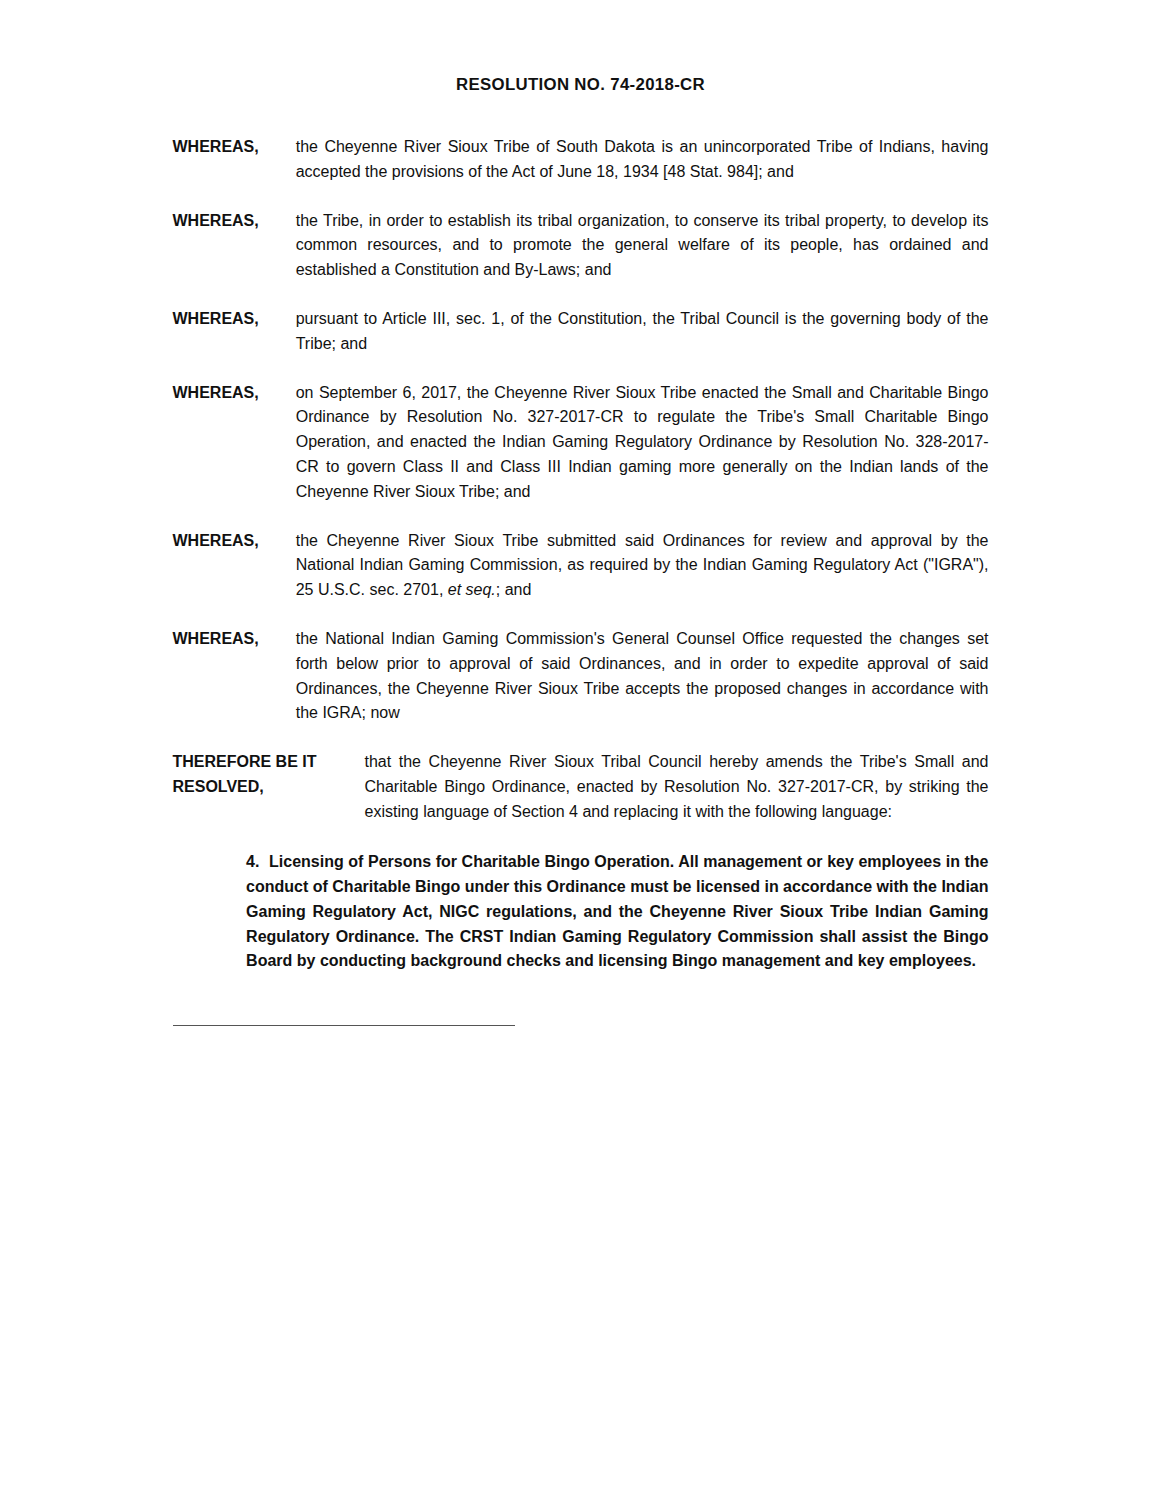RESOLUTION NO. 74-2018-CR
Whereas,
the Cheyenne River Sioux Tribe of South Dakota is an unincorporated Tribe of Indians, having accepted the provisions of the Act of June 18, 1934 [48 Stat. 984]; and
Whereas,
the Tribe, in order to establish its tribal organization, to conserve its tribal property, to develop its common resources, and to promote the general welfare of its people, has ordained and established a Constitution and By-Laws; and
Whereas,
pursuant to Article III, sec. 1, of the Constitution, the Tribal Council is the governing body of the Tribe; and
Whereas,
on September 6, 2017, the Cheyenne River Sioux Tribe enacted the Small and Charitable Bingo Ordinance by Resolution No. 327-2017-CR to regulate the Tribe's Small Charitable Bingo Operation, and enacted the Indian Gaming Regulatory Ordinance by Resolution No. 328-2017-CR to govern Class II and Class III Indian gaming more generally on the Indian lands of the Cheyenne River Sioux Tribe; and
Whereas,
the Cheyenne River Sioux Tribe submitted said Ordinances for review and approval by the National Indian Gaming Commission, as required by the Indian Gaming Regulatory Act ("IGRA"), 25 U.S.C. sec. 2701, et seq.; and
Whereas,
the National Indian Gaming Commission's General Counsel Office requested the changes set forth below prior to approval of said Ordinances, and in order to expedite approval of said Ordinances, the Cheyenne River Sioux Tribe accepts the proposed changes in accordance with the IGRA; now
Therefore be it resolved,
that the Cheyenne River Sioux Tribal Council hereby amends the Tribe's Small and Charitable Bingo Ordinance, enacted by Resolution No. 327-2017-CR, by striking the existing language of Section 4 and replacing it with the following language:
4. Licensing of Persons for Charitable Bingo Operation. All management or key employees in the conduct of Charitable Bingo under this Ordinance must be licensed in accordance with the Indian Gaming Regulatory Act, NIGC regulations, and the Cheyenne River Sioux Tribe Indian Gaming Regulatory Ordinance. The CRST Indian Gaming Regulatory Commission shall assist the Bingo Board by conducting background checks and licensing Bingo management and key employees.